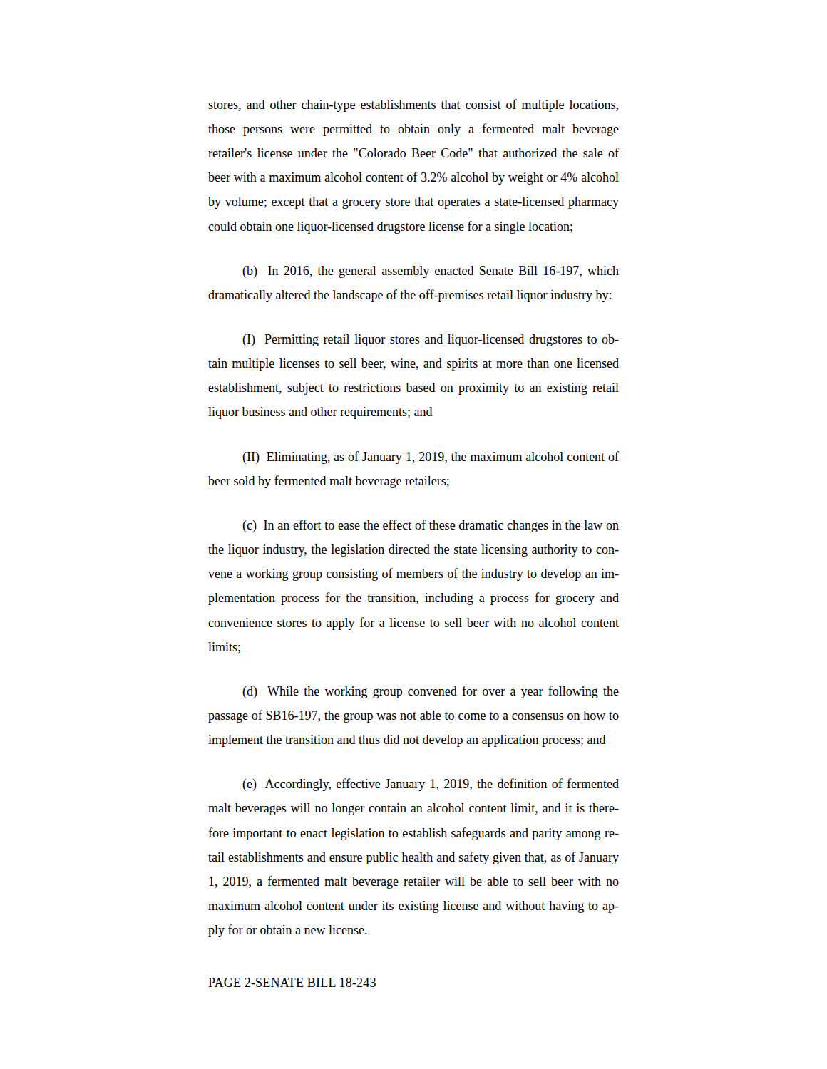stores, and other chain-type establishments that consist of multiple locations, those persons were permitted to obtain only a fermented malt beverage retailer's license under the "Colorado Beer Code" that authorized the sale of beer with a maximum alcohol content of 3.2% alcohol by weight or 4% alcohol by volume; except that a grocery store that operates a state-licensed pharmacy could obtain one liquor-licensed drugstore license for a single location;
(b) In 2016, the general assembly enacted Senate Bill 16-197, which dramatically altered the landscape of the off-premises retail liquor industry by:
(I) Permitting retail liquor stores and liquor-licensed drugstores to obtain multiple licenses to sell beer, wine, and spirits at more than one licensed establishment, subject to restrictions based on proximity to an existing retail liquor business and other requirements; and
(II) Eliminating, as of January 1, 2019, the maximum alcohol content of beer sold by fermented malt beverage retailers;
(c) In an effort to ease the effect of these dramatic changes in the law on the liquor industry, the legislation directed the state licensing authority to convene a working group consisting of members of the industry to develop an implementation process for the transition, including a process for grocery and convenience stores to apply for a license to sell beer with no alcohol content limits;
(d) While the working group convened for over a year following the passage of SB16-197, the group was not able to come to a consensus on how to implement the transition and thus did not develop an application process; and
(e) Accordingly, effective January 1, 2019, the definition of fermented malt beverages will no longer contain an alcohol content limit, and it is therefore important to enact legislation to establish safeguards and parity among retail establishments and ensure public health and safety given that, as of January 1, 2019, a fermented malt beverage retailer will be able to sell beer with no maximum alcohol content under its existing license and without having to apply for or obtain a new license.
PAGE 2-SENATE BILL 18-243